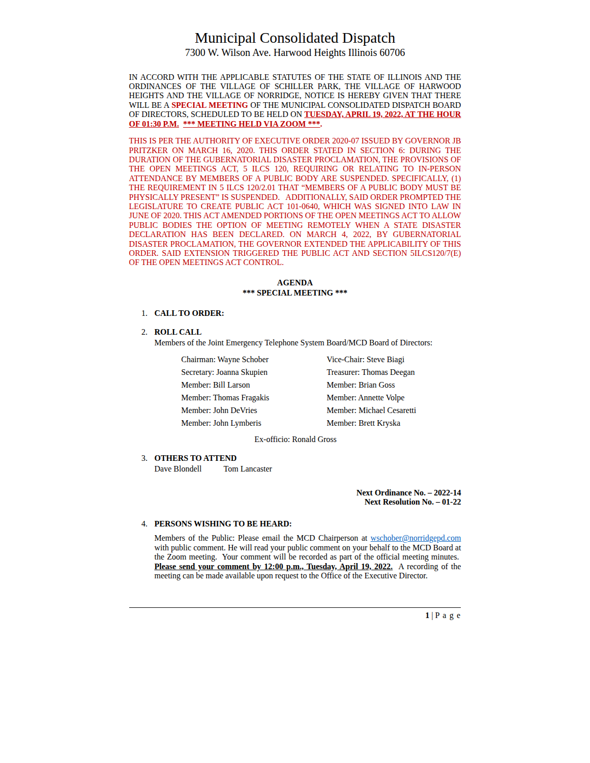Municipal Consolidated Dispatch
7300 W. Wilson Ave. Harwood Heights Illinois 60706
In accord with the applicable statutes of the State of Illinois and the ordinances of the Village of Schiller Park, the Village of Harwood Heights and the Village of Norridge, notice is hereby given that there will be a special meeting of the Municipal Consolidated Dispatch Board of Directors, scheduled to be held on Tuesday, April 19, 2022, at the hour of 01:30 p.m. *** Meeting held via Zoom ***.
This is per the authority of Executive Order 2020-07 issued by Governor JB Pritzker on March 16, 2020. This order stated in Section 6: During the duration of the Gubernatorial Disaster Proclamation, the provisions of the Open Meetings Act, 5 ILCS 120, requiring or relating to in-person attendance by members of a public body are suspended. Specifically, (1) the requirement in 5 ILCS 120/2.01 that “members of a public body must be physically present” is suspended. Additionally, said order prompted the legislature to create Public Act 101-0640, which was signed into law in June of 2020. This act amended portions of the Open Meetings Act to allow public bodies the option of meeting remotely when a state disaster declaration has been declared. On March 4, 2022, by Gubernatorial Disaster Proclamation, the Governor extended the applicability of this order. Said extension triggered the Public Act and Section 5ILCS120/7(E) of the Open Meetings Act control.
AGENDA
*** SPECIAL MEETING ***
Call to Order:
Roll Call
Members of the Joint Emergency Telephone System Board/MCD Board of Directors:
| Chairman: Wayne Schober | Vice-Chair: Steve Biagi |
| Secretary: Joanna Skupien | Treasurer: Thomas Deegan |
| Member: Bill Larson | Member: Brian Goss |
| Member: Thomas Fragakis | Member: Annette Volpe |
| Member: John DeVries | Member: Michael Cesaretti |
| Member: John Lymberis | Member: Brett Kryska |
Ex-officio: Ronald Gross
Others to Attend
Dave Blondell Tom Lancaster
Next Ordinance No. – 2022-14
Next Resolution No. – 01-22
Persons Wishing to be Heard:
Members of the Public: Please email the MCD Chairperson at wschober@norridgepd.com with public comment. He will read your public comment on your behalf to the MCD Board at the Zoom meeting. Your comment will be recorded as part of the official meeting minutes. Please send your comment by 12:00 p.m., Tuesday, April 19, 2022. A recording of the meeting can be made available upon request to the Office of the Executive Director.
1 | P a g e